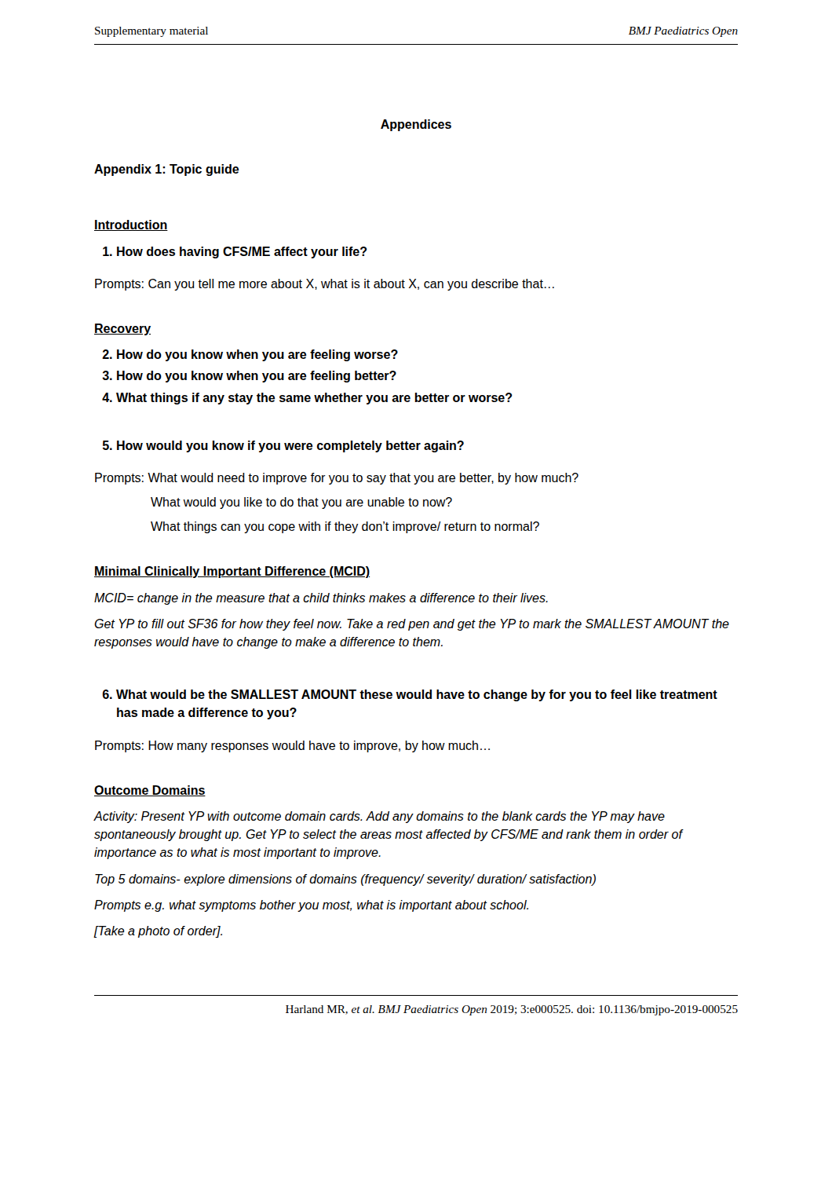Supplementary material BMJ Paediatrics Open
Appendices
Appendix 1: Topic guide
Introduction
How does having CFS/ME affect your life?
Prompts: Can you tell me more about X, what is it about X, can you describe that…
Recovery
How do you know when you are feeling worse?
How do you know when you are feeling better?
What things if any stay the same whether you are better or worse?
How would you know if you were completely better again?
Prompts: What would need to improve for you to say that you are better, by how much?
What would you like to do that you are unable to now?
What things can you cope with if they don’t improve/ return to normal?
Minimal Clinically Important Difference (MCID)
MCID= change in the measure that a child thinks makes a difference to their lives.
Get YP to fill out SF36 for how they feel now. Take a red pen and get the YP to mark the SMALLEST AMOUNT the responses would have to change to make a difference to them.
What would be the SMALLEST AMOUNT these would have to change by for you to feel like treatment has made a difference to you?
Prompts: How many responses would have to improve, by how much…
Outcome Domains
Activity: Present YP with outcome domain cards. Add any domains to the blank cards the YP may have spontaneously brought up. Get YP to select the areas most affected by CFS/ME and rank them in order of importance as to what is most important to improve.
Top 5 domains- explore dimensions of domains (frequency/ severity/ duration/ satisfaction)
Prompts e.g. what symptoms bother you most, what is important about school.
[Take a photo of order].
Harland MR, et al. BMJ Paediatrics Open 2019; 3:e000525. doi: 10.1136/bmjpo-2019-000525